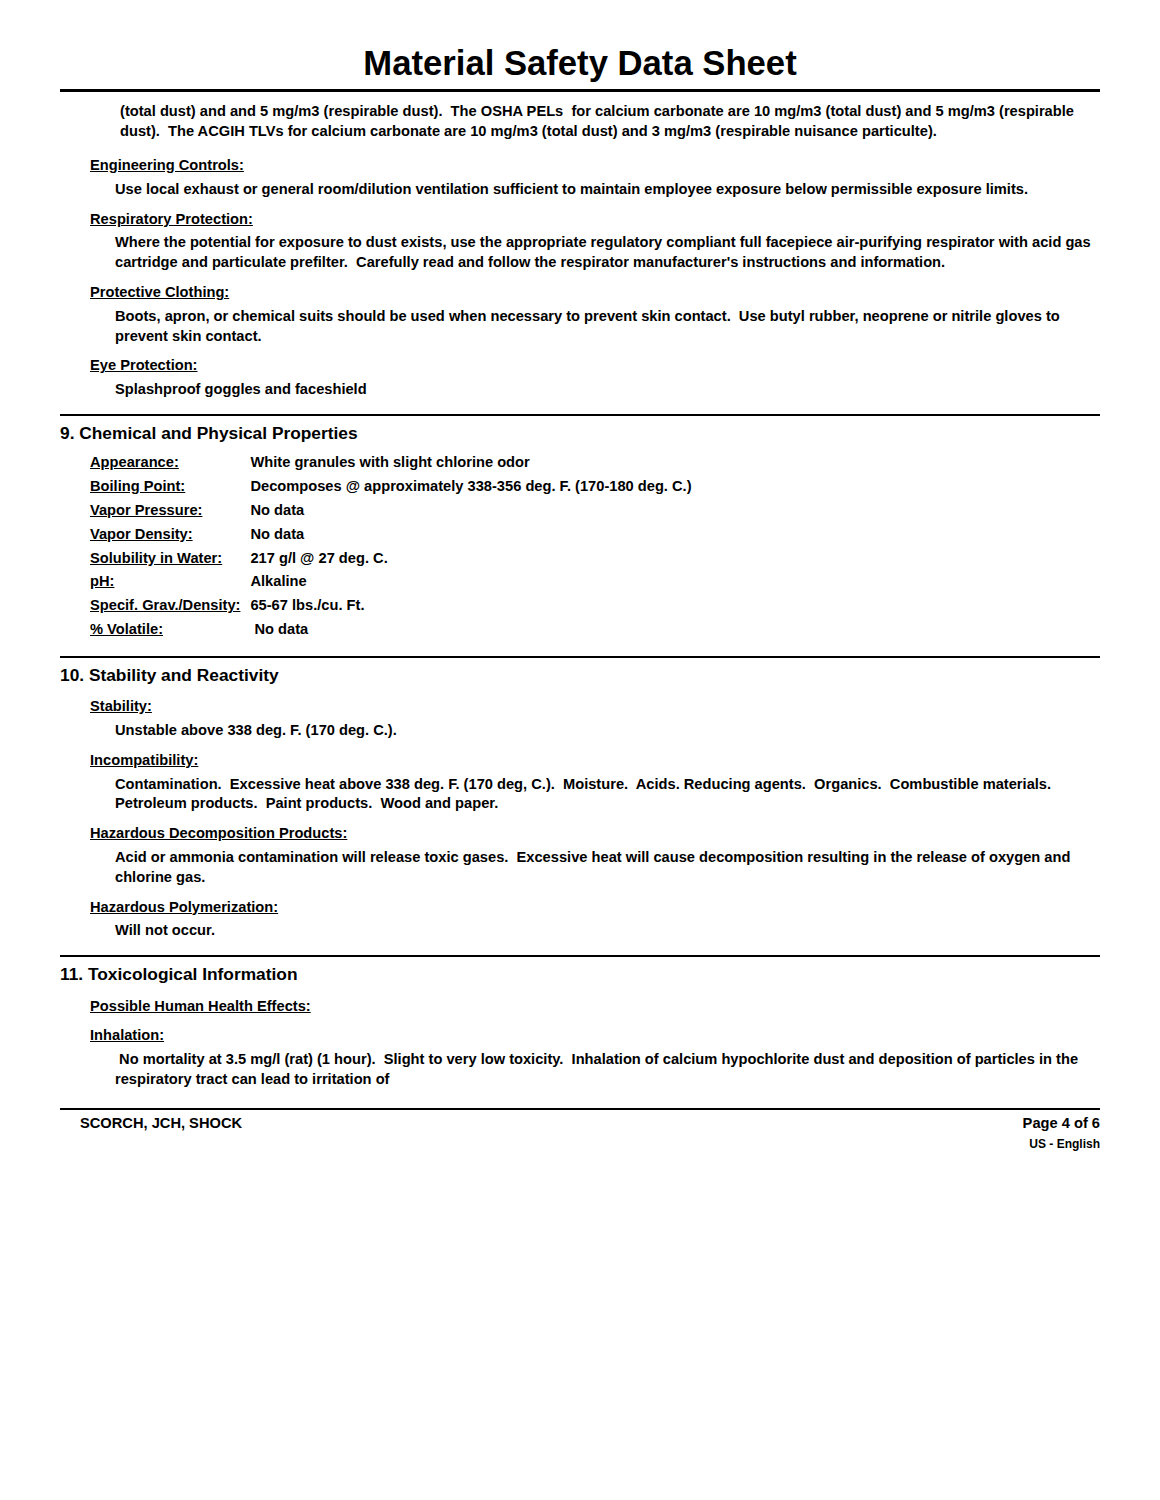Material Safety Data Sheet
(total dust) and and 5 mg/m3 (respirable dust). The OSHA PELs for calcium carbonate are 10 mg/m3 (total dust) and 5 mg/m3 (respirable dust). The ACGIH TLVs for calcium carbonate are 10 mg/m3 (total dust) and 3 mg/m3 (respirable nuisance particulte).
Engineering Controls:
Use local exhaust or general room/dilution ventilation sufficient to maintain employee exposure below permissible exposure limits.
Respiratory Protection:
Where the potential for exposure to dust exists, use the appropriate regulatory compliant full facepiece air-purifying respirator with acid gas cartridge and particulate prefilter. Carefully read and follow the respirator manufacturer's instructions and information.
Protective Clothing:
Boots, apron, or chemical suits should be used when necessary to prevent skin contact. Use butyl rubber, neoprene or nitrile gloves to prevent skin contact.
Eye Protection:
Splashproof goggles and faceshield
9. Chemical and Physical Properties
| Appearance: | White granules with slight chlorine odor |
| Boiling Point: | Decomposes @ approximately 338-356 deg. F. (170-180 deg. C.) |
| Vapor Pressure: | No data |
| Vapor Density: | No data |
| Solubility in Water: | 217 g/l @ 27 deg. C. |
| pH: | Alkaline |
| Specif. Grav./Density: | 65-67 lbs./cu. Ft. |
| % Volatile: | No data |
10. Stability and Reactivity
Stability:
Unstable above 338 deg. F. (170 deg. C.).
Incompatibility:
Contamination. Excessive heat above 338 deg. F. (170 deg, C.). Moisture. Acids. Reducing agents. Organics. Combustible materials. Petroleum products. Paint products. Wood and paper.
Hazardous Decomposition Products:
Acid or ammonia contamination will release toxic gases. Excessive heat will cause decomposition resulting in the release of oxygen and chlorine gas.
Hazardous Polymerization:
Will not occur.
11. Toxicological Information
Possible Human Health Effects:
Inhalation:
No mortality at 3.5 mg/l (rat) (1 hour). Slight to very low toxicity. Inhalation of calcium hypochlorite dust and deposition of particles in the respiratory tract can lead to irritation of
SCORCH, JCH, SHOCK
Page 4 of 6
US - English